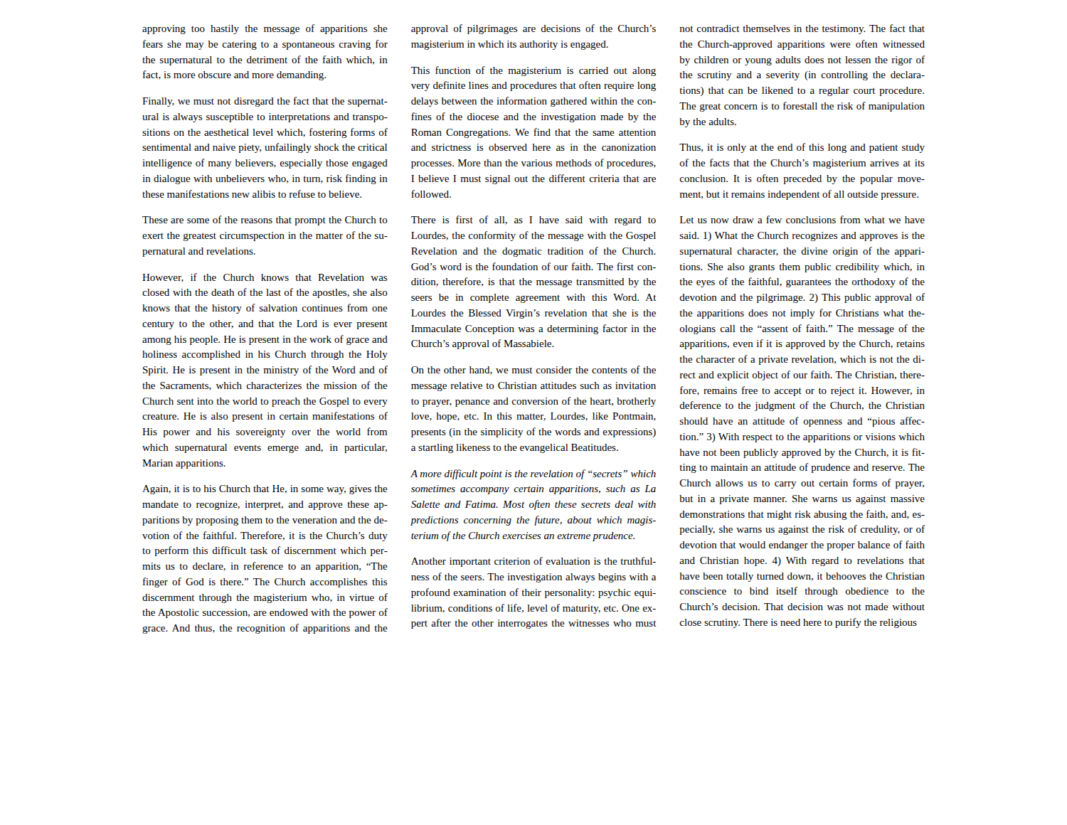approving too hastily the message of apparitions she fears she may be catering to a spontaneous craving for the supernatural to the detriment of the faith which, in fact, is more obscure and more demanding.
Finally, we must not disregard the fact that the supernatural is always susceptible to interpretations and transpositions on the aesthetical level which, fostering forms of sentimental and naive piety, unfailingly shock the critical intelligence of many believers, especially those engaged in dialogue with unbelievers who, in turn, risk finding in these manifestations new alibis to refuse to believe.
These are some of the reasons that prompt the Church to exert the greatest circumspection in the matter of the supernatural and revelations.
However, if the Church knows that Revelation was closed with the death of the last of the apostles, she also knows that the history of salvation continues from one century to the other, and that the Lord is ever present among his people. He is present in the work of grace and holiness accomplished in his Church through the Holy Spirit. He is present in the ministry of the Word and of the Sacraments, which characterizes the mission of the Church sent into the world to preach the Gospel to every creature. He is also present in certain manifestations of His power and his sovereignty over the world from which supernatural events emerge and, in particular, Marian apparitions.
Again, it is to his Church that He, in some way, gives the mandate to recognize, interpret, and approve these apparitions by proposing them to the veneration and the devotion of the faithful. Therefore, it is the Church’s duty to perform this difficult task of discernment which permits us to declare, in reference to an apparition, “The finger of God is there.” The Church accomplishes this discernment through the magisterium who, in virtue of the Apostolic succession, are endowed with the power of grace. And thus, the recognition of apparitions and the approval of pilgrimages are decisions of the Church’s magisterium in which its authority is engaged.
This function of the magisterium is carried out along very definite lines and procedures that often require long delays between the information gathered within the confines of the diocese and the investigation made by the Roman Congregations. We find that the same attention and strictness is observed here as in the canonization processes. More than the various methods of procedures, I believe I must signal out the different criteria that are followed.
There is first of all, as I have said with regard to Lourdes, the conformity of the message with the Gospel Revelation and the dogmatic tradition of the Church. God’s word is the foundation of our faith. The first condition, therefore, is that the message transmitted by the seers be in complete agreement with this Word. At Lourdes the Blessed Virgin’s revelation that she is the Immaculate Conception was a determining factor in the Church’s approval of Massabiele.
On the other hand, we must consider the contents of the message relative to Christian attitudes such as invitation to prayer, penance and conversion of the heart, brotherly love, hope, etc. In this matter, Lourdes, like Pontmain, presents (in the simplicity of the words and expressions) a startling likeness to the evangelical Beatitudes.
A more difficult point is the revelation of “secrets” which sometimes accompany certain apparitions, such as La Salette and Fatima. Most often these secrets deal with predictions concerning the future, about which magisterium of the Church exercises an extreme prudence.
Another important criterion of evaluation is the truthfulness of the seers. The investigation always begins with a profound examination of their personality: psychic equilibrium, conditions of life, level of maturity, etc. One expert after the other interrogates the witnesses who must not contradict themselves in the testimony. The fact that the Church-approved apparitions were often witnessed by children or young adults does not lessen the rigor of the scrutiny and a severity (in controlling the declarations) that can be likened to a regular court procedure. The great concern is to forestall the risk of manipulation by the adults.
Thus, it is only at the end of this long and patient study of the facts that the Church’s magisterium arrives at its conclusion. It is often preceded by the popular movement, but it remains independent of all outside pressure.
Let us now draw a few conclusions from what we have said. 1) What the Church recognizes and approves is the supernatural character, the divine origin of the apparitions. She also grants them public credibility which, in the eyes of the faithful, guarantees the orthodoxy of the devotion and the pilgrimage. 2) This public approval of the apparitions does not imply for Christians what theologians call the “assent of faith.” The message of the apparitions, even if it is approved by the Church, retains the character of a private revelation, which is not the direct and explicit object of our faith. The Christian, therefore, remains free to accept or to reject it. However, in deference to the judgment of the Church, the Christian should have an attitude of openness and “pious affection.” 3) With respect to the apparitions or visions which have not been publicly approved by the Church, it is fitting to maintain an attitude of prudence and reserve. The Church allows us to carry out certain forms of prayer, but in a private manner. She warns us against massive demonstrations that might risk abusing the faith, and, especially, she warns us against the risk of credulity, or of devotion that would endanger the proper balance of faith and Christian hope. 4) With regard to revelations that have been totally turned down, it behooves the Christian conscience to bind itself through obedience to the Church’s decision. That decision was not made without close scrutiny. There is need here to purify the religious